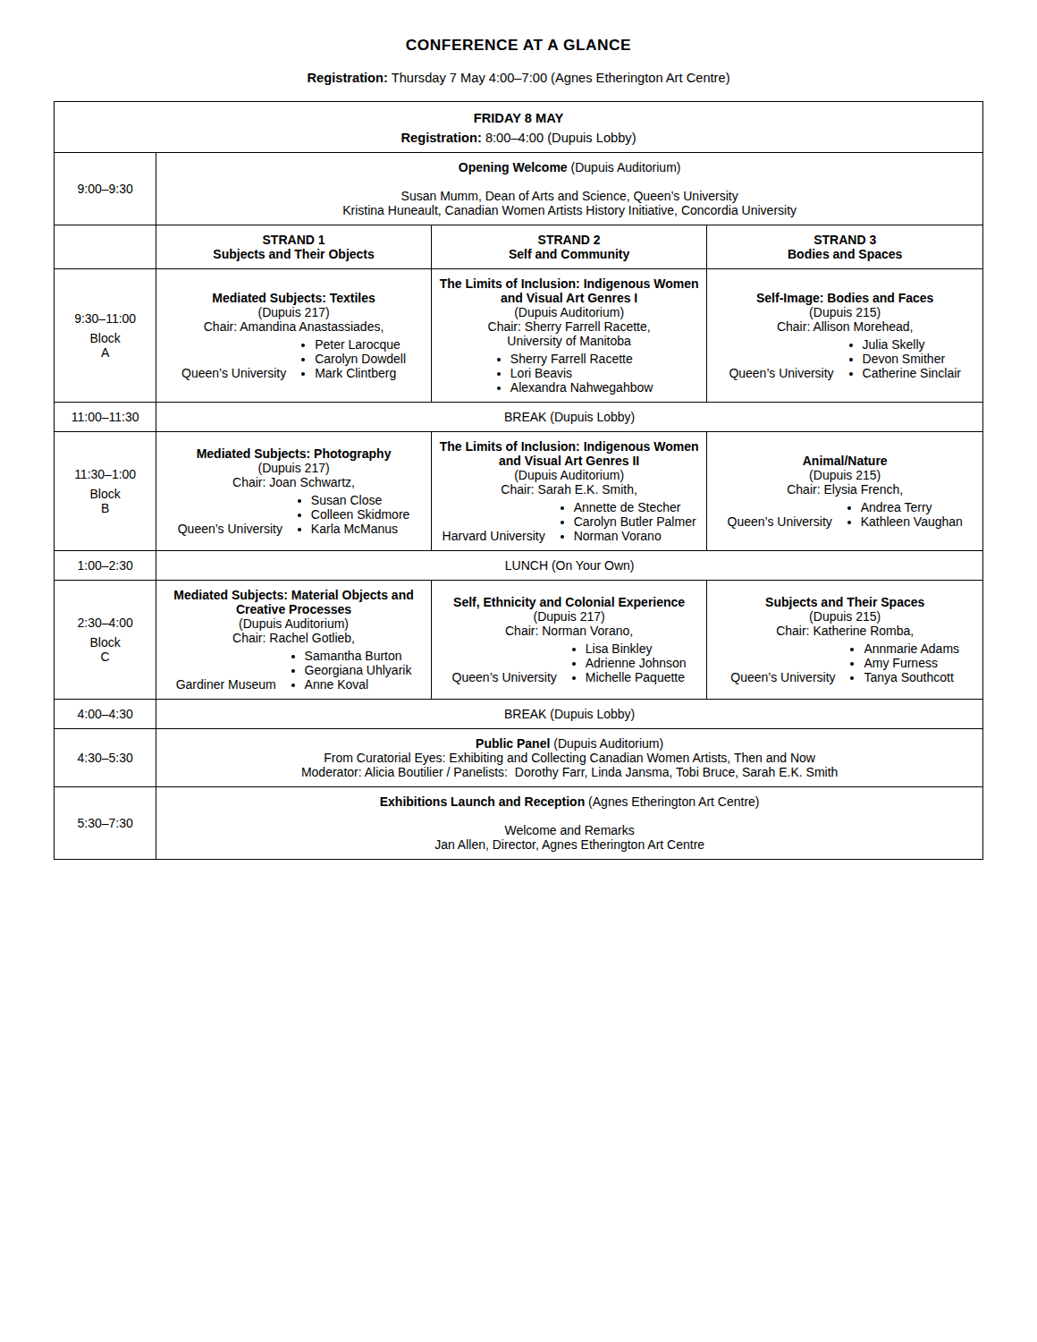CONFERENCE AT A GLANCE
Registration: Thursday 7 May 4:00–7:00 (Agnes Etherington Art Centre)
| FRIDAY 8 MAY Registration: 8:00–4:00 (Dupuis Lobby) |
| 9:00–9:30 | Opening Welcome (Dupuis Auditorium) Susan Mumm, Dean of Arts and Science, Queen’s University Kristina Huneault, Canadian Women Artists History Initiative, Concordia University |
| | STRAND 1 Subjects and Their Objects | STRAND 2 Self and Community | STRAND 3 Bodies and Spaces |
| 9:30–11:00 Block A | Mediated Subjects: Textiles (Dupuis 217) Chair: Amandina Anastassiades, Queen’s University Peter Larocque Carolyn Dowdell Mark Clintberg | The Limits of Inclusion: Indigenous Women and Visual Art Genres I (Dupuis Auditorium) Chair: Sherry Farrell Racette, University of Manitoba Sherry Farrell Racette Lori Beavis Alexandra Nahwegahbow | Self-Image: Bodies and Faces (Dupuis 215) Chair: Allison Morehead, Queen’s University Julia Skelly Devon Smither Catherine Sinclair |
| 11:00–11:30 | BREAK (Dupuis Lobby) |
| 11:30–1:00 Block B | Mediated Subjects: Photography (Dupuis 217) Chair: Joan Schwartz, Queen’s University Susan Close Colleen Skidmore Karla McManus | The Limits of Inclusion: Indigenous Women and Visual Art Genres II (Dupuis Auditorium) Chair: Sarah E.K. Smith, Harvard University Annette de Stecher Carolyn Butler Palmer Norman Vorano | Animal/Nature (Dupuis 215) Chair: Elysia French, Queen’s University Andrea Terry Kathleen Vaughan |
| 1:00–2:30 | LUNCH (On Your Own) |
| 2:30–4:00 Block C | Mediated Subjects: Material Objects and Creative Processes (Dupuis Auditorium) Chair: Rachel Gotlieb, Gardiner Museum Samantha Burton Georgiana Uhlyarik Anne Koval | Self, Ethnicity and Colonial Experience (Dupuis 217) Chair: Norman Vorano, Queen’s University Lisa Binkley Adrienne Johnson Michelle Paquette | Subjects and Their Spaces (Dupuis 215) Chair: Katherine Romba, Queen’s University Annmarie Adams Amy Furness Tanya Southcott |
| 4:00–4:30 | BREAK (Dupuis Lobby) |
| 4:30–5:30 | Public Panel (Dupuis Auditorium) From Curatorial Eyes: Exhibiting and Collecting Canadian Women Artists, Then and Now Moderator: Alicia Boutilier / Panelists: Dorothy Farr, Linda Jansma, Tobi Bruce, Sarah E.K. Smith |
| 5:30–7:30 | Exhibitions Launch and Reception (Agnes Etherington Art Centre) Welcome and Remarks Jan Allen, Director, Agnes Etherington Art Centre |